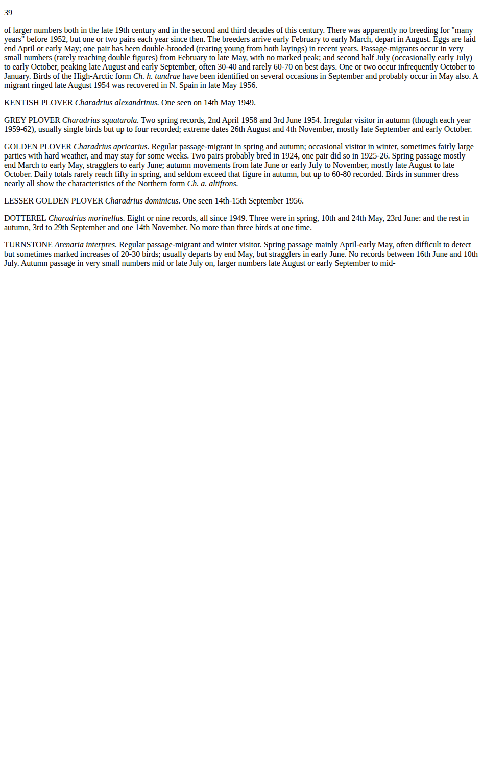39
of larger numbers both in the late 19th century and in the second and third decades of this century. There was apparently no breeding for "many years" before 1952, but one or two pairs each year since then. The breeders arrive early February to early March, depart in August. Eggs are laid end April or early May; one pair has been double-brooded (rearing young from both layings) in recent years. Passage-migrants occur in very small numbers (rarely reaching double figures) from February to late May, with no marked peak; and second half July (occasionally early July) to early October, peaking late August and early September, often 30-40 and rarely 60-70 on best days. One or two occur infrequently October to January. Birds of the High-Arctic form Ch. h. tundrae have been identified on several occasions in September and probably occur in May also. A migrant ringed late August 1954 was recovered in N. Spain in late May 1956.
KENTISH PLOVER Charadrius alexandrinus. One seen on 14th May 1949.
GREY PLOVER Charadrius squatarola. Two spring records, 2nd April 1958 and 3rd June 1954. Irregular visitor in autumn (though each year 1959-62), usually single birds but up to four recorded; extreme dates 26th August and 4th November, mostly late September and early October.
GOLDEN PLOVER Charadrius apricarius. Regular passage-migrant in spring and autumn; occasional visitor in winter, sometimes fairly large parties with hard weather, and may stay for some weeks. Two pairs probably bred in 1924, one pair did so in 1925-26. Spring passage mostly end March to early May, stragglers to early June; autumn movements from late June or early July to November, mostly late August to late October. Daily totals rarely reach fifty in spring, and seldom exceed that figure in autumn, but up to 60-80 recorded. Birds in summer dress nearly all show the characteristics of the Northern form Ch. a. altifrons.
LESSER GOLDEN PLOVER Charadrius dominicus. One seen 14th-15th September 1956.
DOTTEREL Charadrius morinellus. Eight or nine records, all since 1949. Three were in spring, 10th and 24th May, 23rd June: and the rest in autumn, 3rd to 29th September and one 14th November. No more than three birds at one time.
TURNSTONE Arenaria interpres. Regular passage-migrant and winter visitor. Spring passage mainly April-early May, often difficult to detect but sometimes marked increases of 20-30 birds; usually departs by end May, but stragglers in early June. No records between 16th June and 10th July. Autumn passage in very small numbers mid or late July on, larger numbers late August or early September to mid-